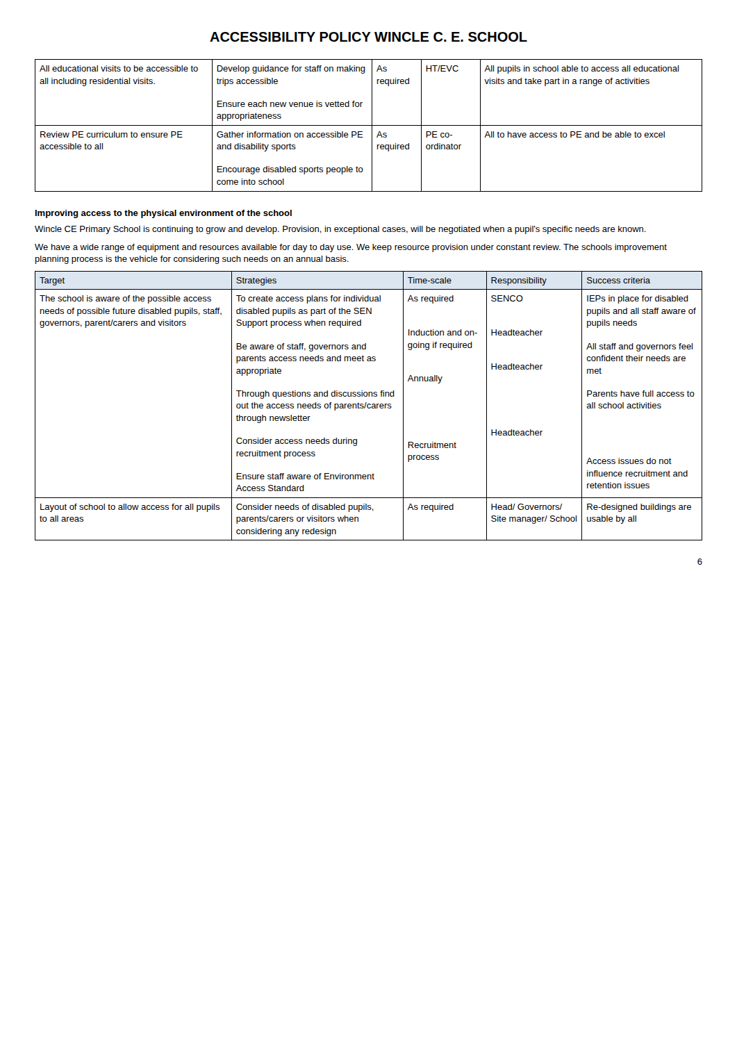ACCESSIBILITY POLICY WINCLE C. E. SCHOOL
| All educational visits to be accessible to all including residential visits. | Develop guidance for staff on making trips accessible Ensure each new venue is vetted for appropriateness | As required | HT/EVC | All pupils in school able to access all educational visits and take part in a range of activities |
| Review PE curriculum to ensure PE accessible to all | Gather information on accessible PE and disability sports Encourage disabled sports people to come into school | As required | PE co-ordinator | All to have access to PE and be able to excel |
Improving access to the physical environment of the school
Wincle CE Primary School is continuing to grow and develop. Provision, in exceptional cases, will be negotiated when a pupil's specific needs are known.
We have a wide range of equipment and resources available for day to day use. We keep resource provision under constant review. The schools improvement planning process is the vehicle for considering such needs on an annual basis.
| Target | Strategies | Time-scale | Responsibility | Success criteria |
| --- | --- | --- | --- | --- |
| The school is aware of the possible access needs of possible future disabled pupils, staff, governors, parent/carers and visitors | To create access plans for individual disabled pupils as part of the SEN Support process when required Be aware of staff, governors and parents access needs and meet as appropriate Through questions and discussions find out the access needs of parents/carers through newsletter Consider access needs during recruitment process Ensure staff aware of Environment Access Standard | As required Induction and on-going if required Annually Recruitment process | SENCO Headteacher Headteacher Headteacher | IEPs in place for disabled pupils and all staff aware of pupils needs All staff and governors feel confident their needs are met Parents have full access to all school activities Access issues do not influence recruitment and retention issues |
| Layout of school to allow access for all pupils to all areas | Consider needs of disabled pupils, parents/carers or visitors when considering any redesign | As required | Head/ Governors/ Site manager/ School | Re-designed buildings are usable by all |
6